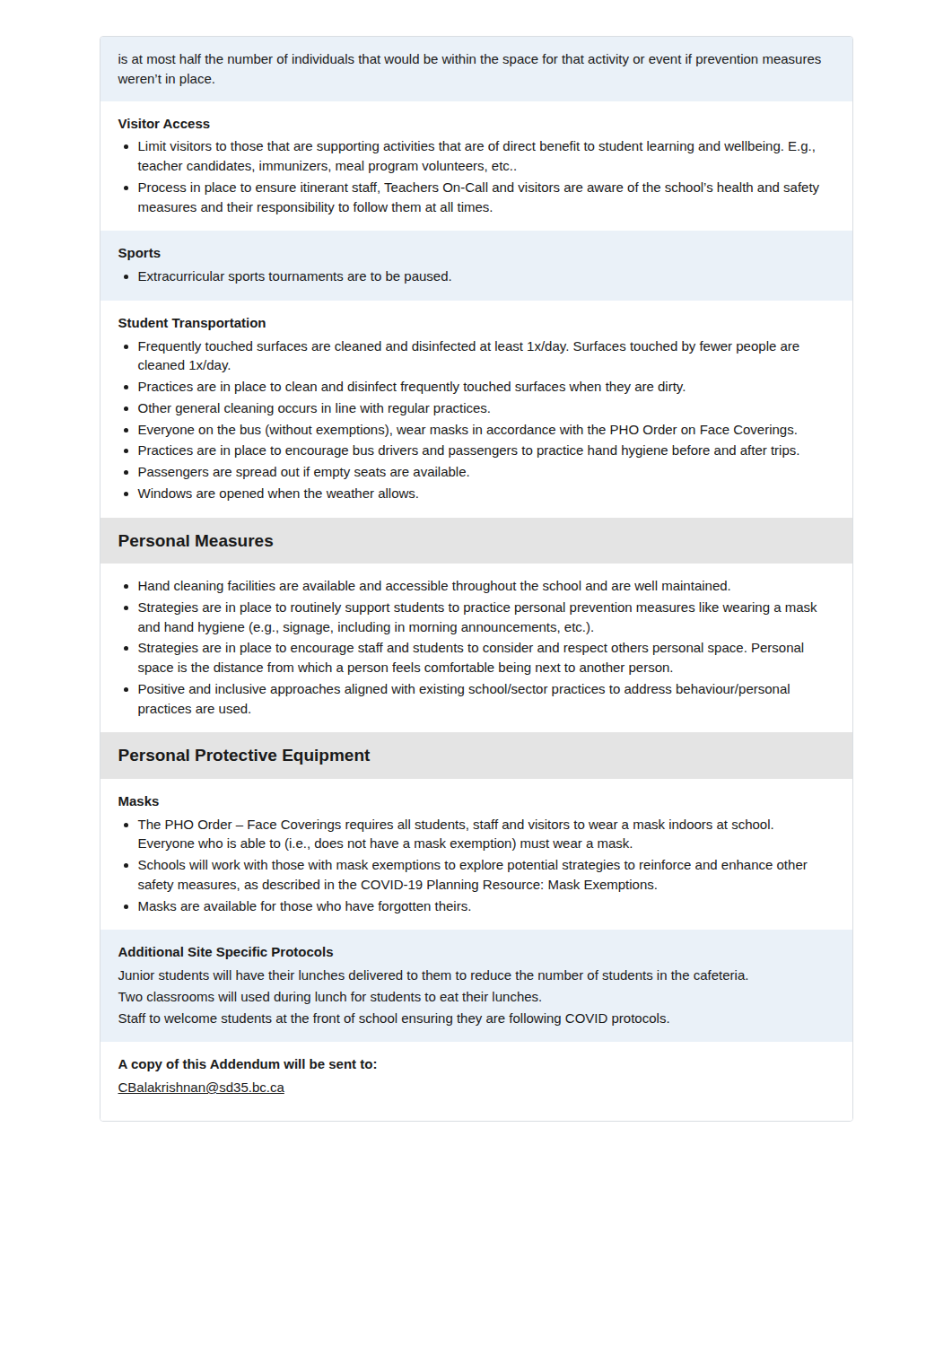is at most half the number of individuals that would be within the space for that activity or event if prevention measures weren’t in place.
Visitor Access
Limit visitors to those that are supporting activities that are of direct benefit to student learning and wellbeing. E.g., teacher candidates, immunizers, meal program volunteers, etc..
Process in place to ensure itinerant staff, Teachers On-Call and visitors are aware of the school’s health and safety measures and their responsibility to follow them at all times.
Sports
Extracurricular sports tournaments are to be paused.
Student Transportation
Frequently touched surfaces are cleaned and disinfected at least 1x/day. Surfaces touched by fewer people are cleaned 1x/day.
Practices are in place to clean and disinfect frequently touched surfaces when they are dirty.
Other general cleaning occurs in line with regular practices.
Everyone on the bus (without exemptions), wear masks in accordance with the PHO Order on Face Coverings.
Practices are in place to encourage bus drivers and passengers to practice hand hygiene before and after trips.
Passengers are spread out if empty seats are available.
Windows are opened when the weather allows.
Personal Measures
Hand cleaning facilities are available and accessible throughout the school and are well maintained.
Strategies are in place to routinely support students to practice personal prevention measures like wearing a mask and hand hygiene (e.g., signage, including in morning announcements, etc.).
Strategies are in place to encourage staff and students to consider and respect others personal space. Personal space is the distance from which a person feels comfortable being next to another person.
Positive and inclusive approaches aligned with existing school/sector practices to address behaviour/personal practices are used.
Personal Protective Equipment
Masks
The PHO Order – Face Coverings requires all students, staff and visitors to wear a mask indoors at school. Everyone who is able to (i.e., does not have a mask exemption) must wear a mask.
Schools will work with those with mask exemptions to explore potential strategies to reinforce and enhance other safety measures, as described in the COVID-19 Planning Resource: Mask Exemptions.
Masks are available for those who have forgotten theirs.
Additional Site Specific Protocols
Junior students will have their lunches delivered to them to reduce the number of students in the cafeteria.
Two classrooms will used during lunch for students to eat their lunches.
Staff to welcome students at the front of school ensuring they are following COVID protocols.
A copy of this Addendum will be sent to:
CBalakrishnan@sd35.bc.ca